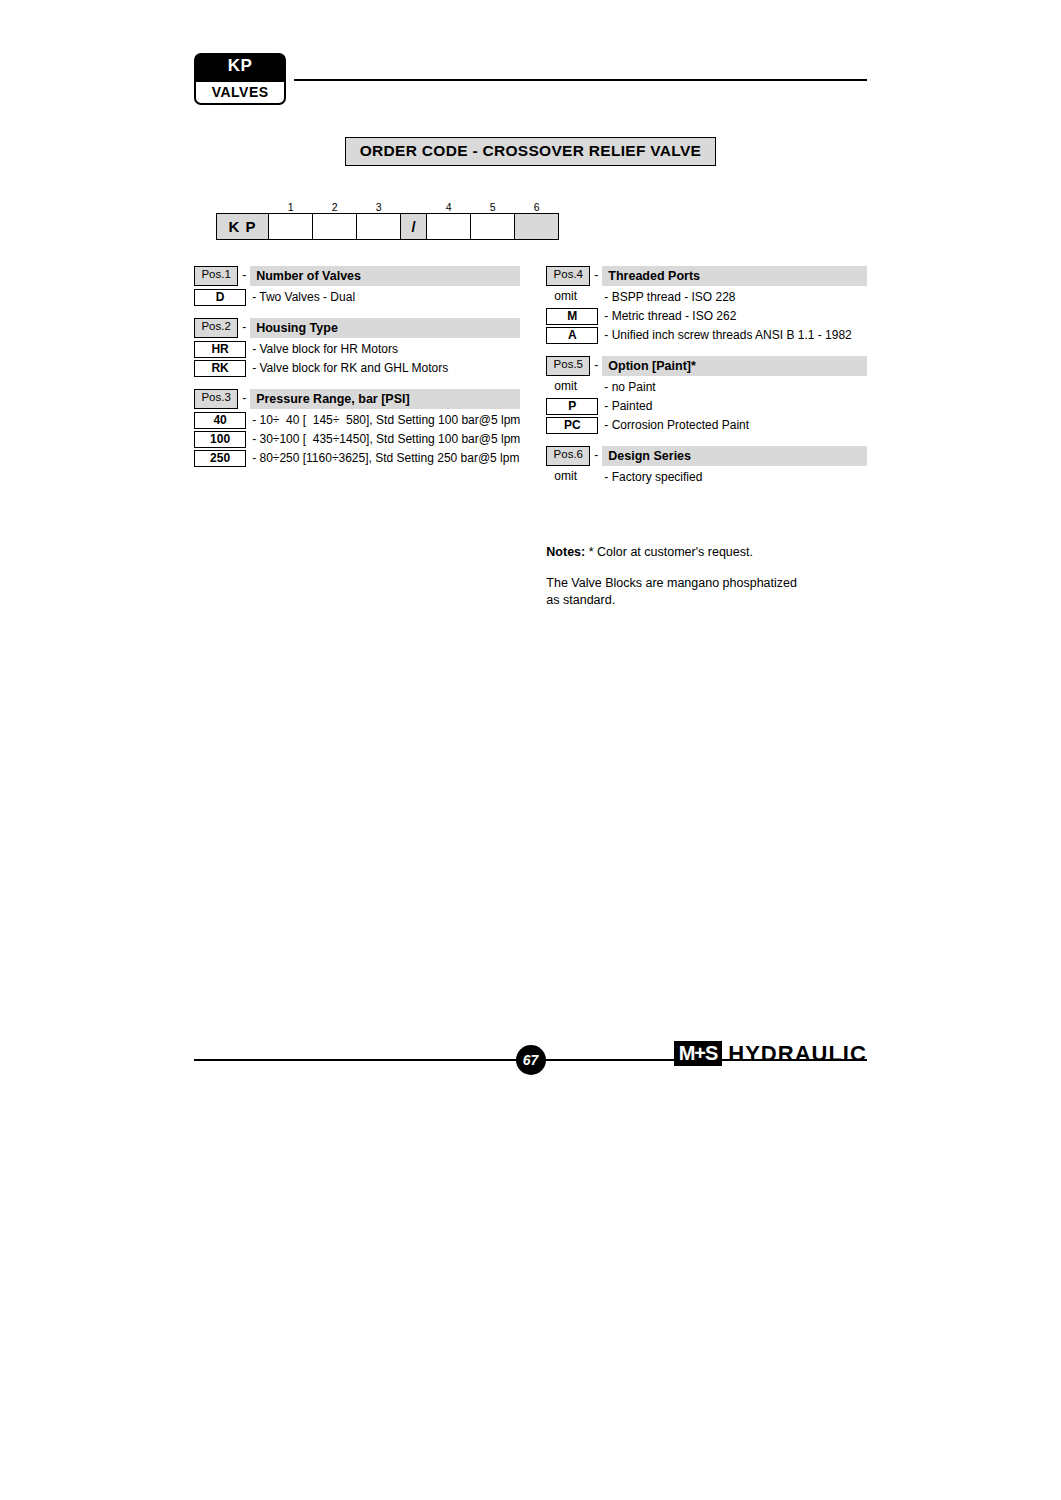KP
VALVES
ORDER CODE - CROSSOVER RELIEF VALVE
| | 1 | 2 | 3 | | 4 | 5 | 6 |
| K P | | | | / | | | |
Pos.1 - Number of Valves
D - Two Valves - Dual
Pos.2 - Housing Type
HR - Valve block for HR Motors
RK - Valve block for RK and GHL Motors
Pos.3 - Pressure Range, bar [PSI]
40 - 10÷ 40 [ 145÷ 580], Std Setting 100 bar@5 lpm
100 - 30÷100 [ 435÷1450], Std Setting 100 bar@5 lpm
250 - 80÷250 [1160÷3625], Std Setting 250 bar@5 lpm
Pos.4 - Threaded Ports
omit - BSPP thread - ISO 228
M - Metric thread - ISO 262
A - Unified inch screw threads ANSI B 1.1 - 1982
Pos.5 - Option [Paint]*
omit - no Paint
P - Painted
PC - Corrosion Protected Paint
Pos.6 - Design Series
omit - Factory specified
Notes: * Color at customer's request.
The Valve Blocks are mangano phosphatized
as standard.
67
M+S HYDRAULIC